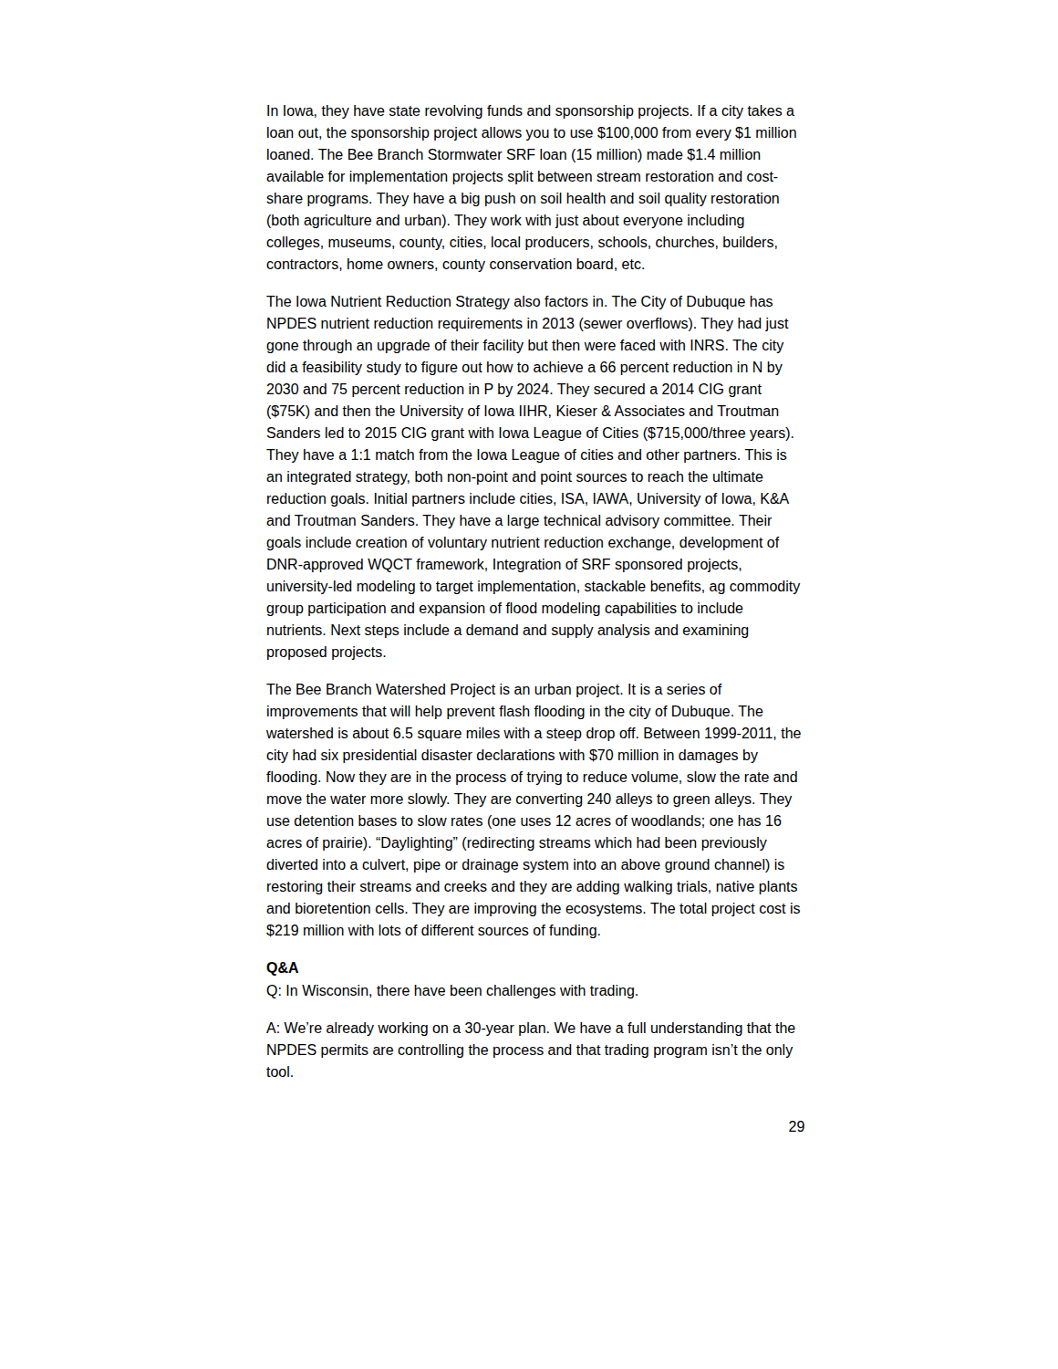In Iowa, they have state revolving funds and sponsorship projects. If a city takes a loan out, the sponsorship project allows you to use $100,000 from every $1 million loaned. The Bee Branch Stormwater SRF loan (15 million) made $1.4 million available for implementation projects split between stream restoration and cost-share programs. They have a big push on soil health and soil quality restoration (both agriculture and urban). They work with just about everyone including colleges, museums, county, cities, local producers, schools, churches, builders, contractors, home owners, county conservation board, etc.
The Iowa Nutrient Reduction Strategy also factors in. The City of Dubuque has NPDES nutrient reduction requirements in 2013 (sewer overflows). They had just gone through an upgrade of their facility but then were faced with INRS. The city did a feasibility study to figure out how to achieve a 66 percent reduction in N by 2030 and 75 percent reduction in P by 2024. They secured a 2014 CIG grant ($75K) and then the University of Iowa IIHR, Kieser & Associates and Troutman Sanders led to 2015 CIG grant with Iowa League of Cities ($715,000/three years). They have a 1:1 match from the Iowa League of cities and other partners. This is an integrated strategy, both non-point and point sources to reach the ultimate reduction goals. Initial partners include cities, ISA, IAWA, University of Iowa, K&A and Troutman Sanders. They have a large technical advisory committee. Their goals include creation of voluntary nutrient reduction exchange, development of DNR-approved WQCT framework, Integration of SRF sponsored projects, university-led modeling to target implementation, stackable benefits, ag commodity group participation and expansion of flood modeling capabilities to include nutrients. Next steps include a demand and supply analysis and examining proposed projects.
The Bee Branch Watershed Project is an urban project. It is a series of improvements that will help prevent flash flooding in the city of Dubuque. The watershed is about 6.5 square miles with a steep drop off. Between 1999-2011, the city had six presidential disaster declarations with $70 million in damages by flooding. Now they are in the process of trying to reduce volume, slow the rate and move the water more slowly. They are converting 240 alleys to green alleys. They use detention bases to slow rates (one uses 12 acres of woodlands; one has 16 acres of prairie). “Daylighting” (redirecting streams which had been previously diverted into a culvert, pipe or drainage system into an above ground channel) is restoring their streams and creeks and they are adding walking trials, native plants and bioretention cells. They are improving the ecosystems. The total project cost is $219 million with lots of different sources of funding.
Q&A
Q: In Wisconsin, there have been challenges with trading.
A: We’re already working on a 30-year plan. We have a full understanding that the NPDES permits are controlling the process and that trading program isn’t the only tool.
29